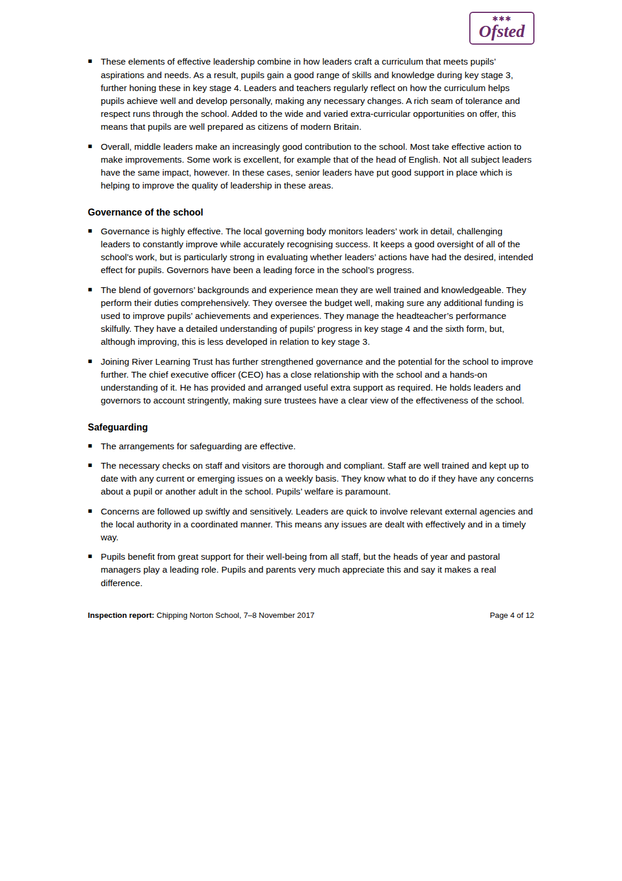✱✱✱ Ofsted
These elements of effective leadership combine in how leaders craft a curriculum that meets pupils’ aspirations and needs. As a result, pupils gain a good range of skills and knowledge during key stage 3, further honing these in key stage 4. Leaders and teachers regularly reflect on how the curriculum helps pupils achieve well and develop personally, making any necessary changes. A rich seam of tolerance and respect runs through the school. Added to the wide and varied extra-curricular opportunities on offer, this means that pupils are well prepared as citizens of modern Britain.
Overall, middle leaders make an increasingly good contribution to the school. Most take effective action to make improvements. Some work is excellent, for example that of the head of English. Not all subject leaders have the same impact, however. In these cases, senior leaders have put good support in place which is helping to improve the quality of leadership in these areas.
Governance of the school
Governance is highly effective. The local governing body monitors leaders’ work in detail, challenging leaders to constantly improve while accurately recognising success. It keeps a good oversight of all of the school’s work, but is particularly strong in evaluating whether leaders’ actions have had the desired, intended effect for pupils. Governors have been a leading force in the school’s progress.
The blend of governors’ backgrounds and experience mean they are well trained and knowledgeable. They perform their duties comprehensively. They oversee the budget well, making sure any additional funding is used to improve pupils’ achievements and experiences. They manage the headteacher’s performance skilfully. They have a detailed understanding of pupils’ progress in key stage 4 and the sixth form, but, although improving, this is less developed in relation to key stage 3.
Joining River Learning Trust has further strengthened governance and the potential for the school to improve further. The chief executive officer (CEO) has a close relationship with the school and a hands-on understanding of it. He has provided and arranged useful extra support as required. He holds leaders and governors to account stringently, making sure trustees have a clear view of the effectiveness of the school.
Safeguarding
The arrangements for safeguarding are effective.
The necessary checks on staff and visitors are thorough and compliant. Staff are well trained and kept up to date with any current or emerging issues on a weekly basis. They know what to do if they have any concerns about a pupil or another adult in the school. Pupils’ welfare is paramount.
Concerns are followed up swiftly and sensitively. Leaders are quick to involve relevant external agencies and the local authority in a coordinated manner. This means any issues are dealt with effectively and in a timely way.
Pupils benefit from great support for their well-being from all staff, but the heads of year and pastoral managers play a leading role. Pupils and parents very much appreciate this and say it makes a real difference.
Inspection report: Chipping Norton School, 7–8 November 2017
Page 4 of 12